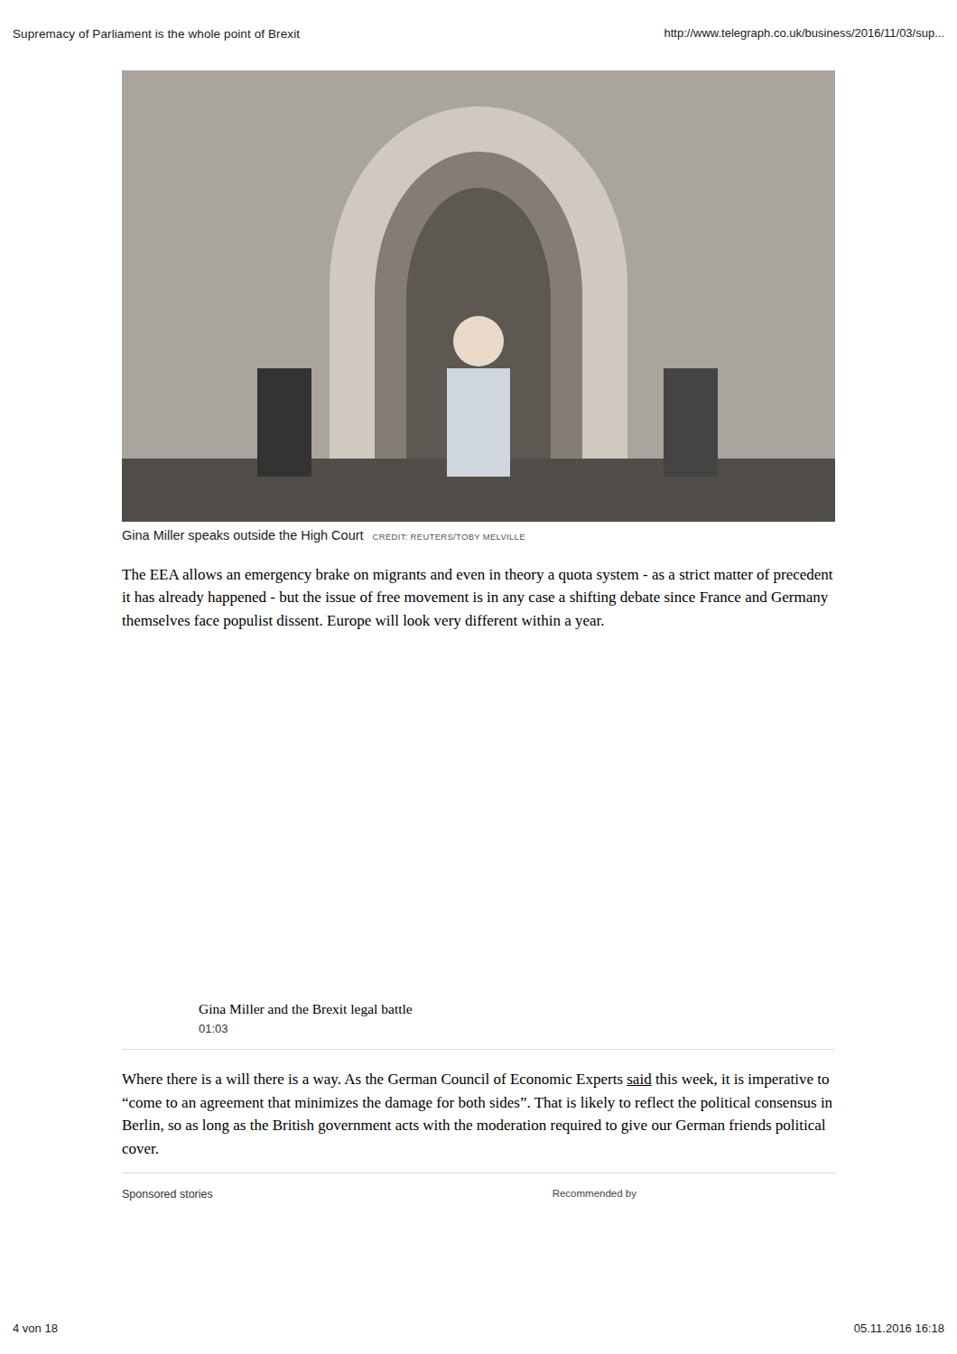Supremacy of Parliament is the whole point of Brexit http://www.telegraph.co.uk/business/2016/11/03/sup...
Gina Miller speaks outside the High Court Credit: Reuters/Toby Melville
The EEA allows an emergency brake on migrants and even in theory a quota system - as a strict matter of precedent it has already happened - but the issue of free movement is in any case a shifting debate since France and Germany themselves face populist dissent. Europe will look very different within a year.
Gina Miller and the Brexit legal battle 01:03
Where there is a will there is a way. As the German Council of Economic Experts said this week, it is imperative to “come to an agreement that minimizes the damage for both sides”. That is likely to reflect the political consensus in Berlin, so as long as the British government acts with the moderation required to give our German friends political cover.
Sponsored stories Recommended by
4 von 18 05.11.2016 16:18